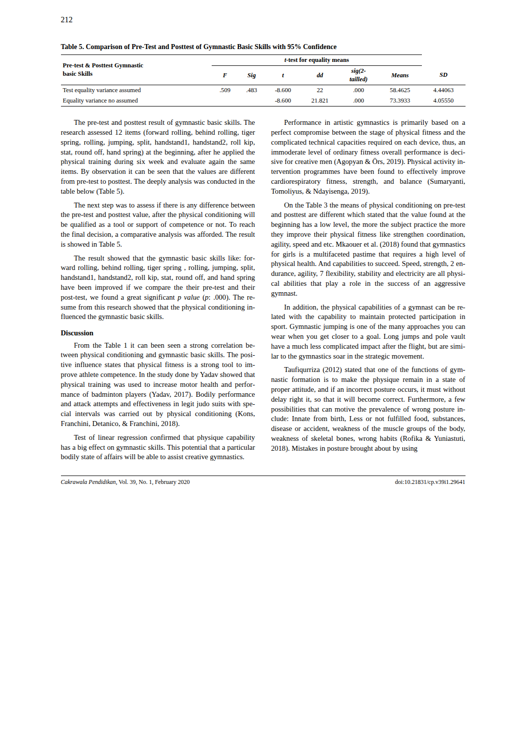212
Table 5. Comparison of Pre-Test and Posttest of Gymnastic Basic Skills with 95% Confidence
| Pre-test & Posttest Gymnastic basic Skills | t -test for equality means |
| --- | --- |
| F | Sig | t | dd | sig(2- tailled) | Means | SD |
| Test equality variance assumed | .509 | .483 | -8.600 | 22 | .000 | 58.4625 | 4.44063 |
| Equality variance no assumed | | | -8.600 | 21.821 | .000 | 73.3933 | 4.05550 |
The pre-test and posttest result of gymnastic basic skills. The research assessed 12 items (forward rolling, behind rolling, tiger spring, rolling, jumping, split, handstand1, handstand2, roll kip, stat, round off, hand spring) at the beginning, after he applied the physical training during six week and evaluate again the same items. By observation it can be seen that the values are different from pre-test to posttest. The deeply analysis was conducted in the table below (Table 5).
The next step was to assess if there is any difference between the pre-test and posttest value, after the physical conditioning will be qualified as a tool or support of competence or not. To reach the final decision, a comparative analysis was afforded. The result is showed in Table 5.
The result showed that the gymnastic basic skills like: forward rolling, behind rolling, tiger spring , rolling, jumping, split, handstand1, handstand2, roll kip, stat, round off, and hand spring have been improved if we compare the their pre-test and their post-test, we found a great significant p value (p: .000). The resume from this research showed that the physical conditioning influenced the gymnastic basic skills.
Discussion
From the Table 1 it can been seen a strong correlation between physical conditioning and gymnastic basic skills. The positive influence states that physical fitness is a strong tool to improve athlete competence. In the study done by Yadav showed that physical training was used to increase motor health and performance of badminton players (Yadav, 2017). Bodily performance and attack attempts and effectiveness in legit judo suits with special intervals was carried out by physical conditioning (Kons, Franchini, Detanico, & Franchini, 2018).
Test of linear regression confirmed that physique capability has a big effect on gymnastic skills. This potential that a particular bodily state of affairs will be able to assist creative gymnastics.
Performance in artistic gymnastics is primarily based on a perfect compromise between the stage of physical fitness and the complicated technical capacities required on each device, thus, an immoderate level of ordinary fitness overall performance is decisive for creative men (Agopyan & Örs, 2019). Physical activity intervention programmes have been found to effectively improve cardiorespiratory fitness, strength, and balance (Sumaryanti, Tomoliyus, & Ndayisenga, 2019).
On the Table 3 the means of physical conditioning on pre-test and posttest are different which stated that the value found at the beginning has a low level, the more the subject practice the more they improve their physical fitness like strengthen coordination, agility, speed and etc. Mkaouer et al. (2018) found that gymnastics for girls is a multifaceted pastime that requires a high level of physical health. And capabilities to succeed. Speed, strength, 2 endurance, agility, 7 flexibility, stability and electricity are all physical abilities that play a role in the success of an aggressive gymnast.
In addition, the physical capabilities of a gymnast can be related with the capability to maintain protected participation in sport. Gymnastic jumping is one of the many approaches you can wear when you get closer to a goal. Long jumps and pole vault have a much less complicated impact after the flight, but are similar to the gymnastics soar in the strategic movement.
Taufiqurriza (2012) stated that one of the functions of gymnastic formation is to make the physique remain in a state of proper attitude, and if an incorrect posture occurs, it must without delay right it, so that it will become correct. Furthermore, a few possibilities that can motive the prevalence of wrong posture include: Innate from birth, Less or not fulfilled food, substances, disease or accident, weakness of the muscle groups of the body, weakness of skeletal bones, wrong habits (Rofika & Yuniastuti, 2018). Mistakes in posture brought about by using
Cakrawala Pendidikan, Vol. 39, No. 1, February 2020
doi:10.21831/cp.v39i1.29641